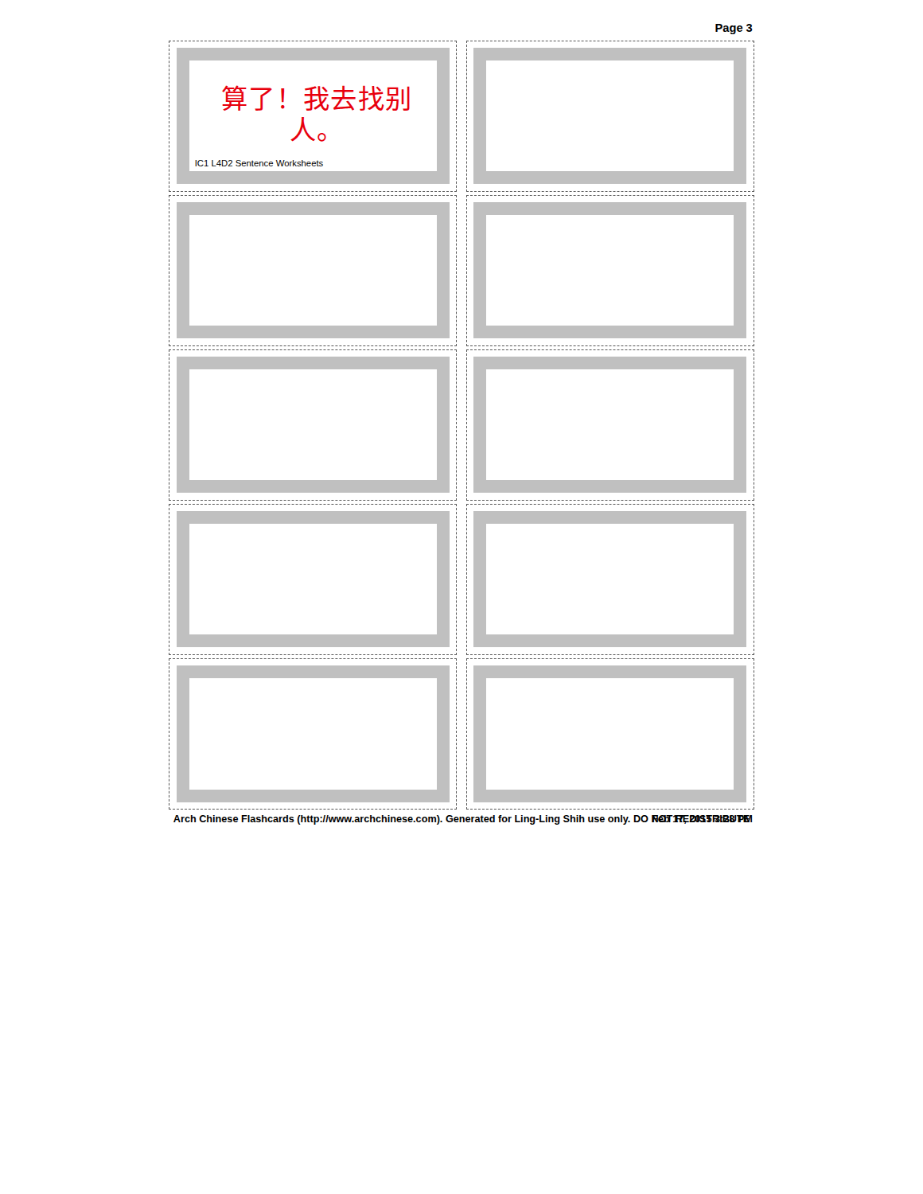Page 3
算了！我去找别人。
IC1 L4D2 Sentence Worksheets
Arch Chinese Flashcards (http://www.archchinese.com). Generated for Ling-Ling Shih use only. DO NOT REDISTRIBUTE Feb 17, 2015 3:28 PM